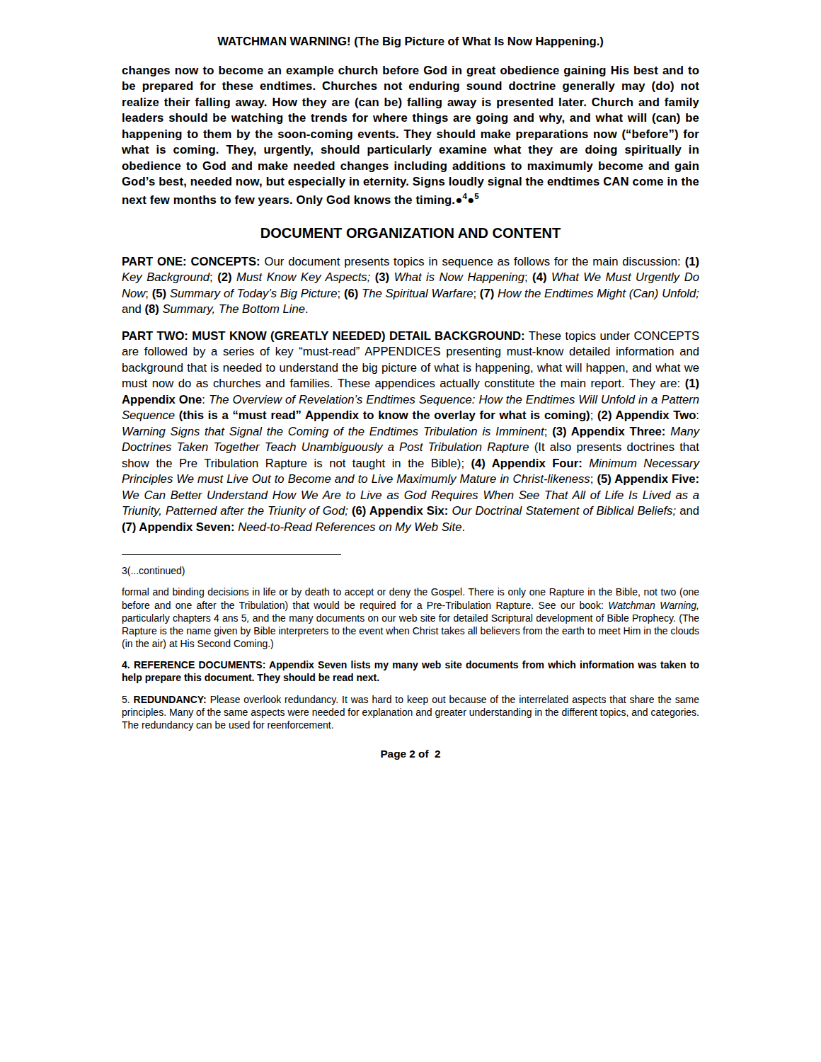WATCHMAN WARNING! (The Big Picture of What Is Now Happening.)
changes now to become an example church before God in great obedience gaining His best and to be prepared for these endtimes. Churches not enduring sound doctrine generally may (do) not realize their falling away. How they are (can be) falling away is presented later. Church and family leaders should be watching the trends for where things are going and why, and what will (can) be happening to them by the soon-coming events. They should make preparations now (“before”) for what is coming. They, urgently, should particularly examine what they are doing spiritually in obedience to God and make needed changes including additions to maximumly become and gain God’s best, needed now, but especially in eternity. Signs loudly signal the endtimes CAN come in the next few months to few years. Only God knows the timing.●4●5
DOCUMENT ORGANIZATION AND CONTENT
PART ONE: CONCEPTS: Our document presents topics in sequence as follows for the main discussion: (1) Key Background; (2) Must Know Key Aspects; (3) What is Now Happening; (4) What We Must Urgently Do Now; (5) Summary of Today’s Big Picture; (6) The Spiritual Warfare; (7) How the Endtimes Might (Can) Unfold; and (8) Summary, The Bottom Line.
PART TWO: MUST KNOW (GREATLY NEEDED) DETAIL BACKGROUND: These topics under CONCEPTS are followed by a series of key “must-read” APPENDICES presenting must-know detailed information and background that is needed to understand the big picture of what is happening, what will happen, and what we must now do as churches and families. These appendices actually constitute the main report. They are: (1) Appendix One: The Overview of Revelation’s Endtimes Sequence: How the Endtimes Will Unfold in a Pattern Sequence (this is a “must read” Appendix to know the overlay for what is coming); (2) Appendix Two: Warning Signs that Signal the Coming of the Endtimes Tribulation is Imminent; (3) Appendix Three: Many Doctrines Taken Together Teach Unambiguously a Post Tribulation Rapture (It also presents doctrines that show the Pre Tribulation Rapture is not taught in the Bible); (4) Appendix Four: Minimum Necessary Principles We must Live Out to Become and to Live Maximumly Mature in Christ-likeness; (5) Appendix Five: We Can Better Understand How We Are to Live as God Requires When See That All of Life Is Lived as a Triunity, Patterned after the Triunity of God; (6) Appendix Six: Our Doctrinal Statement of Biblical Beliefs; and (7) Appendix Seven: Need-to-Read References on My Web Site.
3(...continued)
formal and binding decisions in life or by death to accept or deny the Gospel. There is only one Rapture in the Bible, not two (one before and one after the Tribulation) that would be required for a Pre-Tribulation Rapture. See our book: Watchman Warning, particularly chapters 4 ans 5, and the many documents on our web site for detailed Scriptural development of Bible Prophecy. (The Rapture is the name given by Bible interpreters to the event when Christ takes all believers from the earth to meet Him in the clouds (in the air) at His Second Coming.)
4. REFERENCE DOCUMENTS: Appendix Seven lists my many web site documents from which information was taken to help prepare this document. They should be read next.
5. REDUNDANCY: Please overlook redundancy. It was hard to keep out because of the interrelated aspects that share the same principles. Many of the same aspects were needed for explanation and greater understanding in the different topics, and categories. The redundancy can be used for reenforcement.
Page 2 of 2